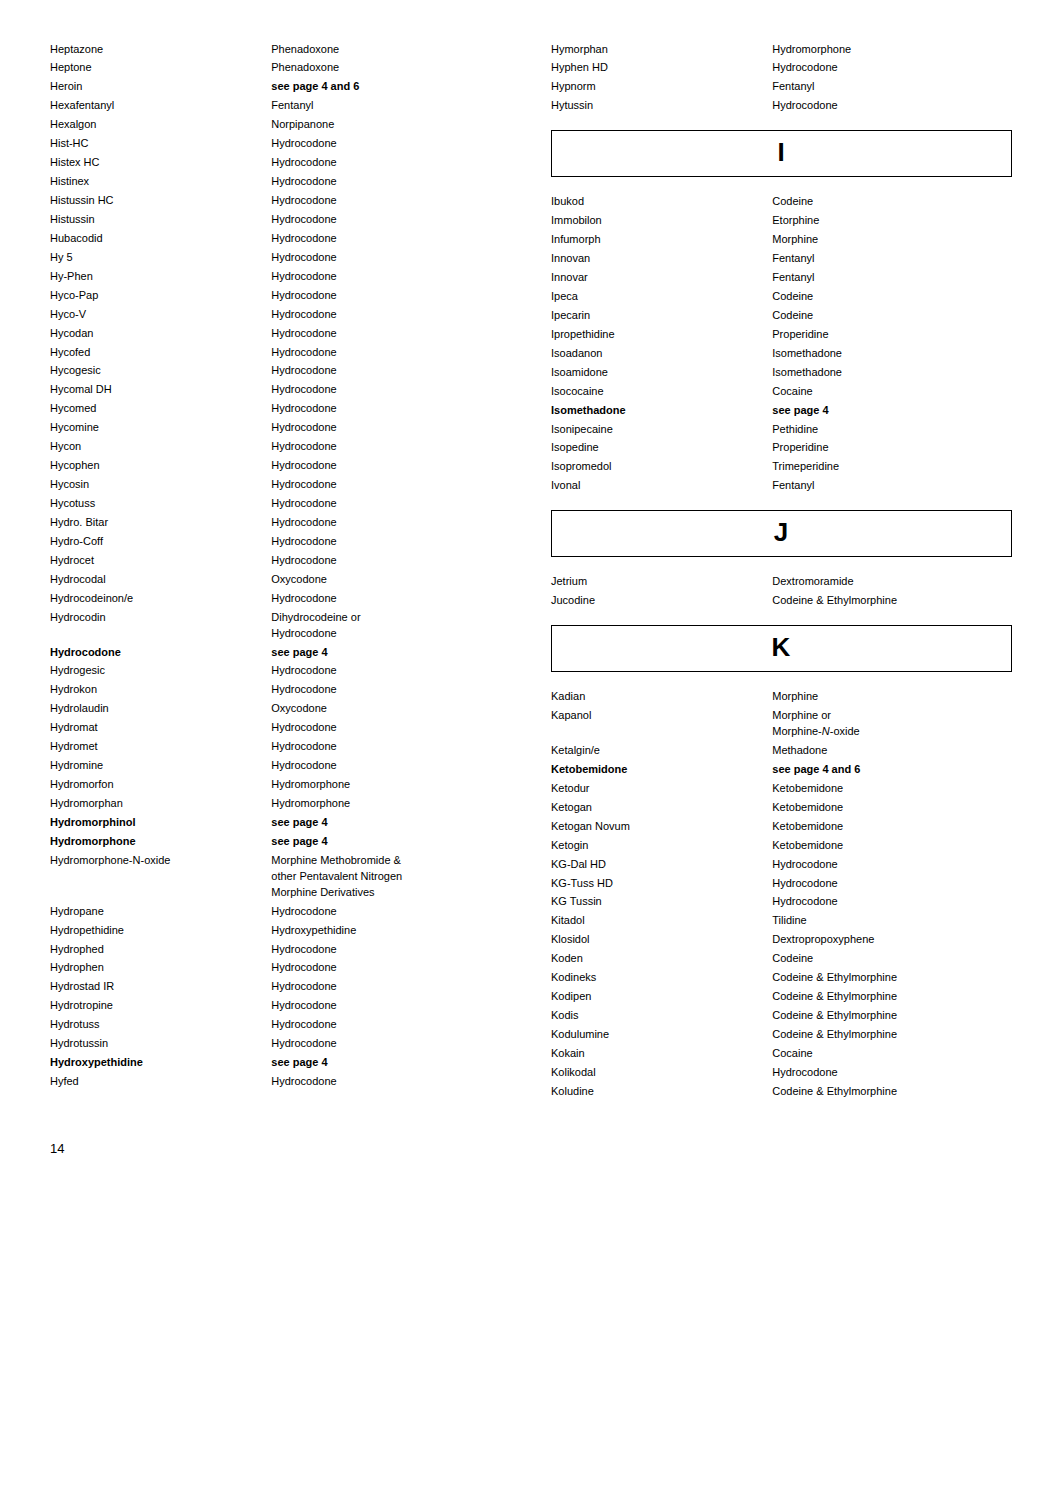| Heptazone | Phenadoxone |
| Heptone | Phenadoxone |
| Heroin | see page 4 and 6 |
| Hexafentanyl | Fentanyl |
| Hexalgon | Norpipanone |
| Hist-HC | Hydrocodone |
| Histex HC | Hydrocodone |
| Histinex | Hydrocodone |
| Histussin HC | Hydrocodone |
| Histussin | Hydrocodone |
| Hubacodid | Hydrocodone |
| Hy 5 | Hydrocodone |
| Hy-Phen | Hydrocodone |
| Hyco-Pap | Hydrocodone |
| Hyco-V | Hydrocodone |
| Hycodan | Hydrocodone |
| Hycofed | Hydrocodone |
| Hycogesic | Hydrocodone |
| Hycomal DH | Hydrocodone |
| Hycomed | Hydrocodone |
| Hycomine | Hydrocodone |
| Hycon | Hydrocodone |
| Hycophen | Hydrocodone |
| Hycosin | Hydrocodone |
| Hycotuss | Hydrocodone |
| Hydro. Bitar | Hydrocodone |
| Hydro-Coff | Hydrocodone |
| Hydrocet | Hydrocodone |
| Hydrocodal | Oxycodone |
| Hydrocodeinon/e | Hydrocodone |
| Hydrocodin | Dihydrocodeine or Hydrocodone |
| Hydrocodone | see page 4 |
| Hydrogesic | Hydrocodone |
| Hydrokon | Hydrocodone |
| Hydrolaudin | Oxycodone |
| Hydromat | Hydrocodone |
| Hydromet | Hydrocodone |
| Hydromine | Hydrocodone |
| Hydromorfon | Hydromorphone |
| Hydromorphan | Hydromorphone |
| Hydromorphinol | see page 4 |
| Hydromorphone | see page 4 |
| Hydromorphone-N-oxide | Morphine Methobromide & other Pentavalent Nitrogen Morphine Derivatives |
| Hydropane | Hydrocodone |
| Hydropethidine | Hydroxypethidine |
| Hydrophed | Hydrocodone |
| Hydrophen | Hydrocodone |
| Hydrostad IR | Hydrocodone |
| Hydrotropine | Hydrocodone |
| Hydrotuss | Hydrocodone |
| Hydrotussin | Hydrocodone |
| Hydroxypethidine | see page 4 |
| Hyfed | Hydrocodone |
| Hymorphan | Hydromorphone |
| Hyphen HD | Hydrocodone |
| Hypnorm | Fentanyl |
| Hytussin | Hydrocodone |
I
| Ibukod | Codeine |
| Immobilon | Etorphine |
| Infumorph | Morphine |
| Innovan | Fentanyl |
| Innovar | Fentanyl |
| Ipeca | Codeine |
| Ipecarin | Codeine |
| Ipropethidine | Properidine |
| Isoadanon | Isomethadone |
| Isoamidone | Isomethadone |
| Isococaine | Cocaine |
| Isomethadone | see page 4 |
| Isonipecaine | Pethidine |
| Isopedine | Properidine |
| Isopromedol | Trimeperidine |
| Ivonal | Fentanyl |
J
| Jetrium | Dextromoramide |
| Jucodine | Codeine & Ethylmorphine |
K
| Kadian | Morphine |
| Kapanol | Morphine or Morphine- N -oxide |
| Ketalgin/e | Methadone |
| Ketobemidone | see page 4 and 6 |
| Ketodur | Ketobemidone |
| Ketogan | Ketobemidone |
| Ketogan Novum | Ketobemidone |
| Ketogin | Ketobemidone |
| KG-Dal HD | Hydrocodone |
| KG-Tuss HD | Hydrocodone |
| KG Tussin | Hydrocodone |
| Kitadol | Tilidine |
| Klosidol | Dextropropoxyphene |
| Koden | Codeine |
| Kodineks | Codeine & Ethylmorphine |
| Kodipen | Codeine & Ethylmorphine |
| Kodis | Codeine & Ethylmorphine |
| Kodulumine | Codeine & Ethylmorphine |
| Kokain | Cocaine |
| Kolikodal | Hydrocodone |
| Koludine | Codeine & Ethylmorphine |
14